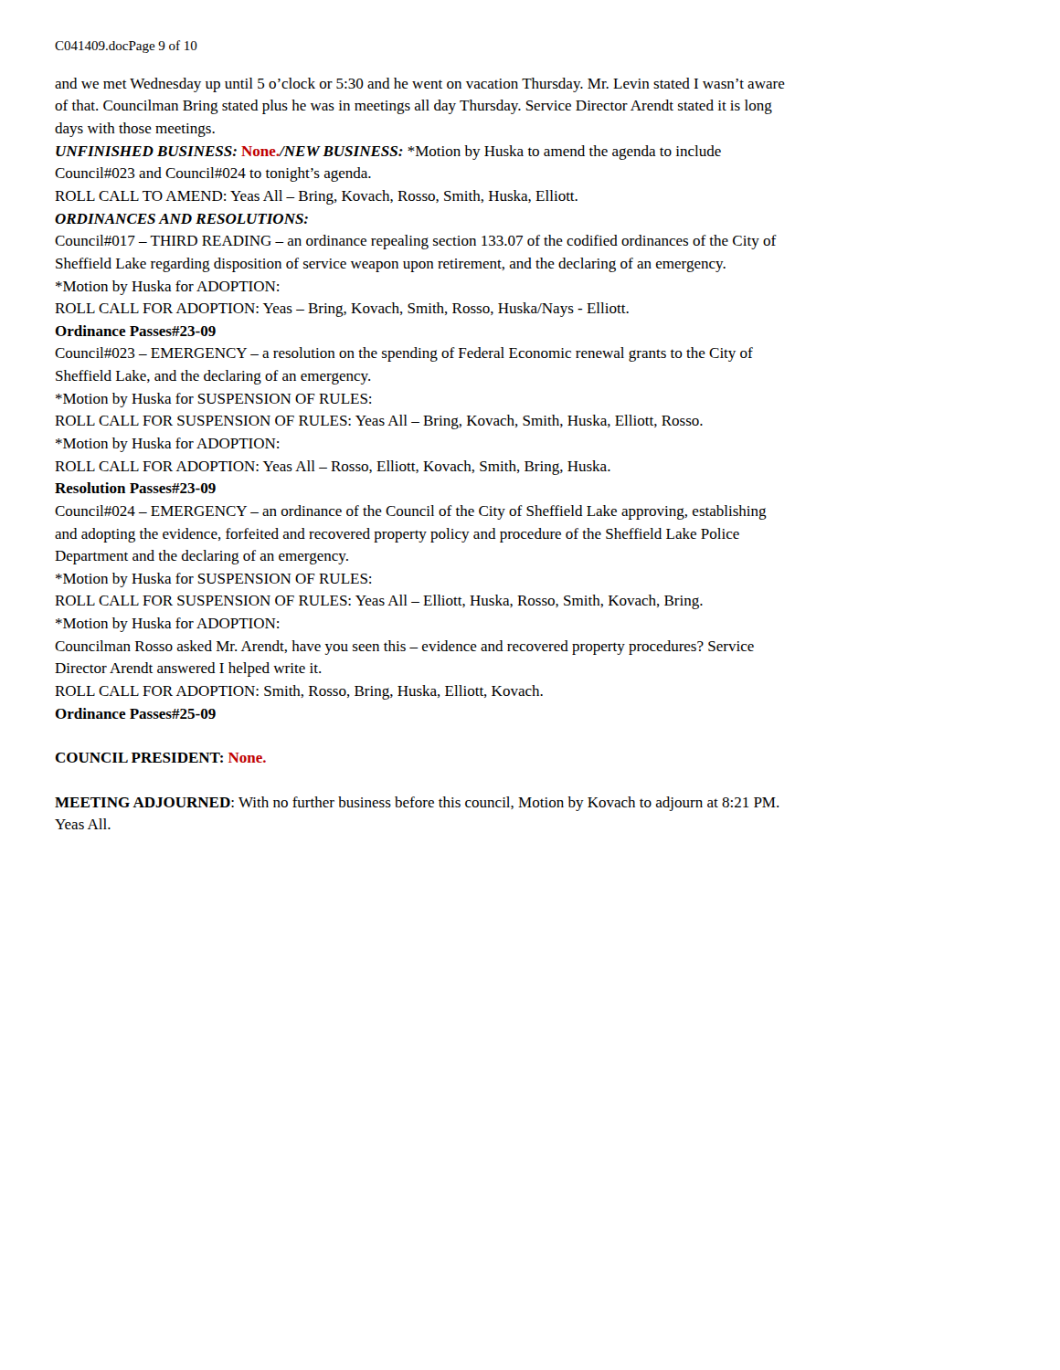C041409.docPage 9 of 10
and we met Wednesday up until 5 o’clock or 5:30 and he went on vacation Thursday. Mr. Levin stated I wasn’t aware of that. Councilman Bring stated plus he was in meetings all day Thursday. Service Director Arendt stated it is long days with those meetings.
UNFINISHED BUSINESS: None./NEW BUSINESS: *Motion by Huska to amend the agenda to include Council#023 and Council#024 to tonight’s agenda.
ROLL CALL TO AMEND: Yeas All – Bring, Kovach, Rosso, Smith, Huska, Elliott.
ORDINANCES AND RESOLUTIONS:
Council#017 – THIRD READING – an ordinance repealing section 133.07 of the codified ordinances of the City of Sheffield Lake regarding disposition of service weapon upon retirement, and the declaring of an emergency.
*Motion by Huska for ADOPTION:
ROLL CALL FOR ADOPTION: Yeas – Bring, Kovach, Smith, Rosso, Huska/Nays - Elliott.
Ordinance Passes#23-09
Council#023 – EMERGENCY – a resolution on the spending of Federal Economic renewal grants to the City of Sheffield Lake, and the declaring of an emergency.
*Motion by Huska for SUSPENSION OF RULES:
ROLL CALL FOR SUSPENSION OF RULES: Yeas All – Bring, Kovach, Smith, Huska, Elliott, Rosso.
*Motion by Huska for ADOPTION:
ROLL CALL FOR ADOPTION: Yeas All – Rosso, Elliott, Kovach, Smith, Bring, Huska.
Resolution Passes#23-09
Council#024 – EMERGENCY – an ordinance of the Council of the City of Sheffield Lake approving, establishing and adopting the evidence, forfeited and recovered property policy and procedure of the Sheffield Lake Police Department and the declaring of an emergency.
*Motion by Huska for SUSPENSION OF RULES:
ROLL CALL FOR SUSPENSION OF RULES: Yeas All – Elliott, Huska, Rosso, Smith, Kovach, Bring.
*Motion by Huska for ADOPTION:
Councilman Rosso asked Mr. Arendt, have you seen this – evidence and recovered property procedures? Service Director Arendt answered I helped write it.
ROLL CALL FOR ADOPTION: Smith, Rosso, Bring, Huska, Elliott, Kovach.
Ordinance Passes#25-09
COUNCIL PRESIDENT: None.
MEETING ADJOURNED: With no further business before this council, Motion by Kovach to adjourn at 8:21 PM. Yeas All.